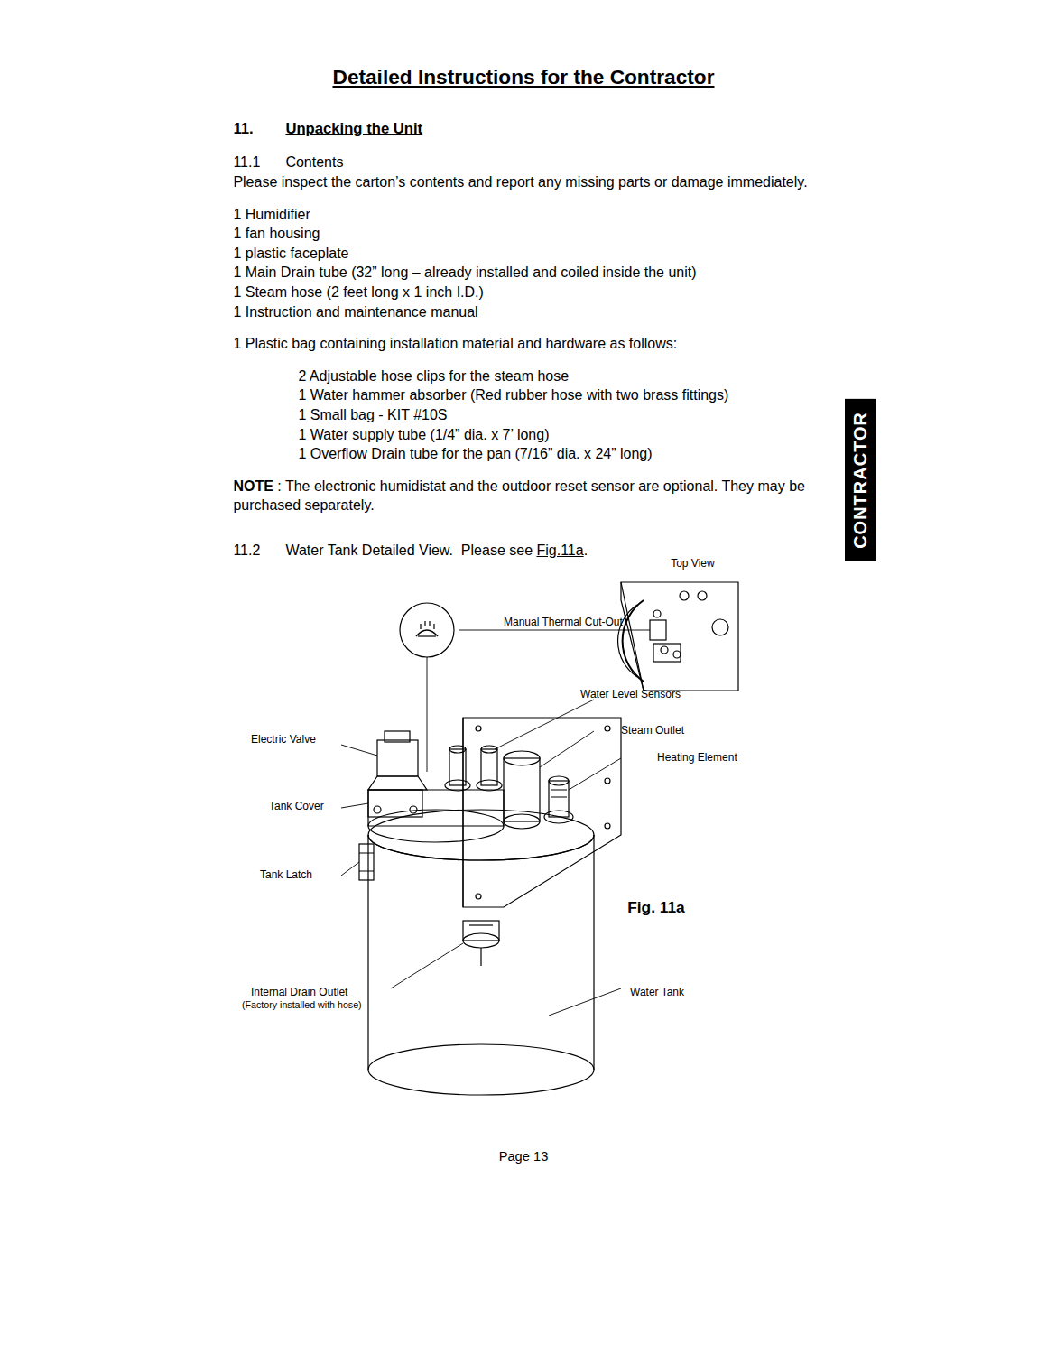Detailed Instructions for the Contractor
11. Unpacking the Unit
11.1 Contents
Please inspect the carton’s contents and report any missing parts or damage immediately.
1 Humidifier
1 fan housing
1 plastic faceplate
1 Main Drain tube (32” long – already installed and coiled inside the unit)
1 Steam hose (2 feet long x 1 inch I.D.)
1 Instruction and maintenance manual
1 Plastic bag containing installation material and hardware as follows:
2 Adjustable hose clips for the steam hose
1 Water hammer absorber (Red rubber hose with two brass fittings)
1 Small bag - KIT #10S
1 Water supply tube (1/4” dia. x 7’ long)
1 Overflow Drain tube for the pan (7/16” dia. x 24” long)
NOTE : The electronic humidistat and the outdoor reset sensor are optional. They may be purchased separately.
11.2 Water Tank Detailed View. Please see Fig.11a.
CONTRACTOR
Top View
Fig. 11a
Manual Thermal Cut-Out Water Level Sensors Steam Outlet Heating Element Electric Valve Tank Cover Tank Latch Internal Drain Outlet (Factory installed with hose) Water Tank
Page 13